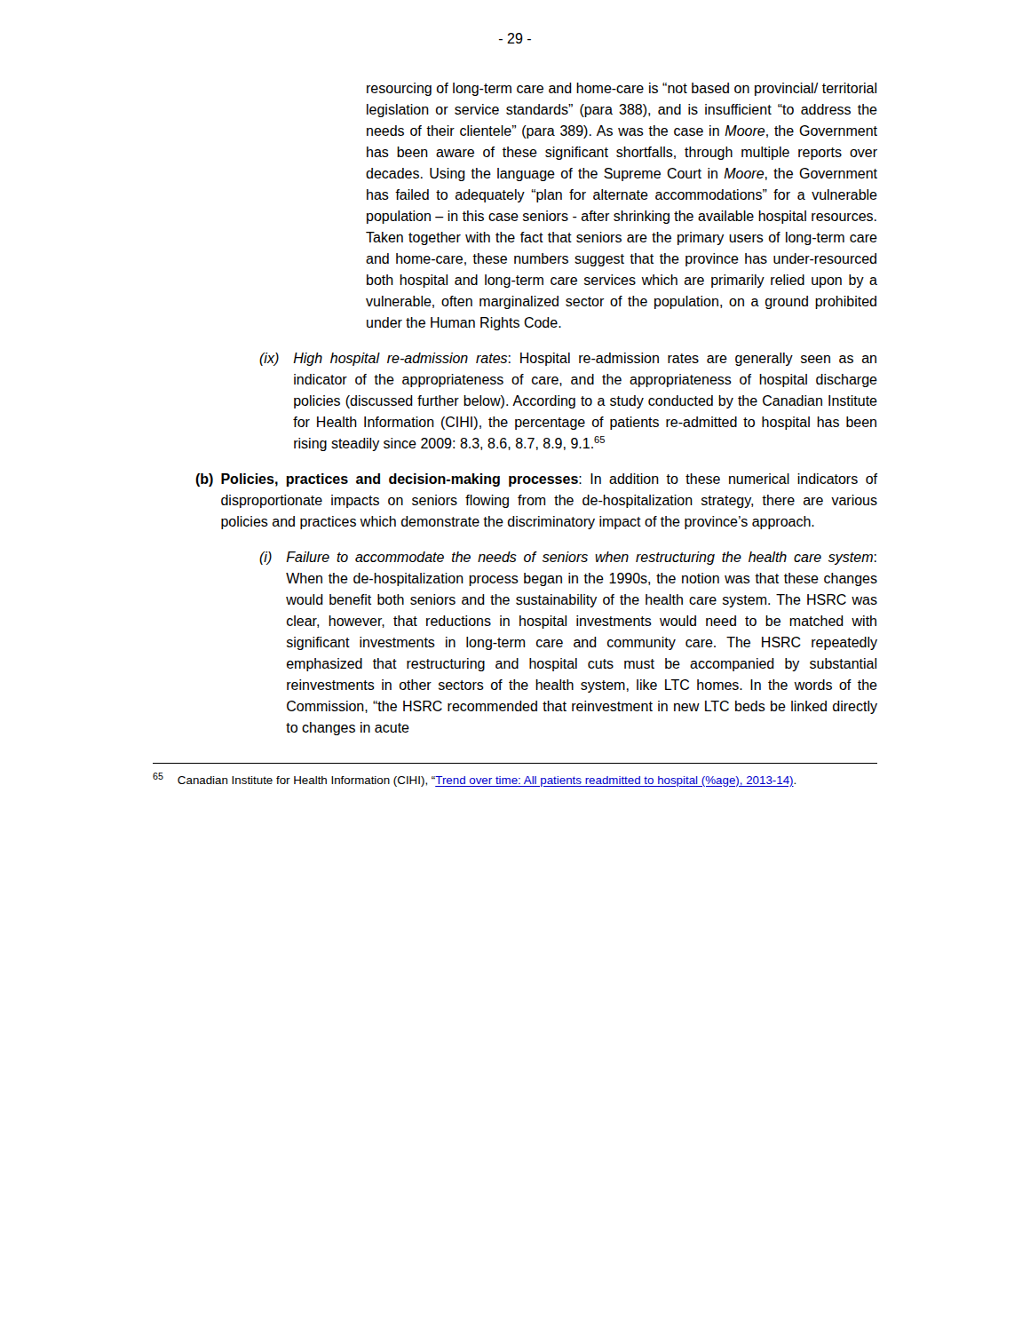- 29 -
resourcing of long-term care and home-care is “not based on provincial/ territorial legislation or service standards” (para 388), and is insufficient “to address the needs of their clientele” (para 389). As was the case in Moore, the Government has been aware of these significant shortfalls, through multiple reports over decades. Using the language of the Supreme Court in Moore, the Government has failed to adequately “plan for alternate accommodations” for a vulnerable population – in this case seniors - after shrinking the available hospital resources. Taken together with the fact that seniors are the primary users of long-term care and home-care, these numbers suggest that the province has under-resourced both hospital and long-term care services which are primarily relied upon by a vulnerable, often marginalized sector of the population, on a ground prohibited under the Human Rights Code.
(ix)
High hospital re-admission rates: Hospital re-admission rates are generally seen as an indicator of the appropriateness of care, and the appropriateness of hospital discharge policies (discussed further below). According to a study conducted by the Canadian Institute for Health Information (CIHI), the percentage of patients re-admitted to hospital has been rising steadily since 2009: 8.3, 8.6, 8.7, 8.9, 9.1.65
(b)
Policies, practices and decision-making processes: In addition to these numerical indicators of disproportionate impacts on seniors flowing from the de-hospitalization strategy, there are various policies and practices which demonstrate the discriminatory impact of the province’s approach.
(i)
Failure to accommodate the needs of seniors when restructuring the health care system: When the de-hospitalization process began in the 1990s, the notion was that these changes would benefit both seniors and the sustainability of the health care system. The HSRC was clear, however, that reductions in hospital investments would need to be matched with significant investments in long-term care and community care. The HSRC repeatedly emphasized that restructuring and hospital cuts must be accompanied by substantial reinvestments in other sectors of the health system, like LTC homes. In the words of the Commission, “the HSRC recommended that reinvestment in new LTC beds be linked directly to changes in acute
65 Canadian Institute for Health Information (CIHI), “Trend over time: All patients readmitted to hospital (%age), 2013-14).